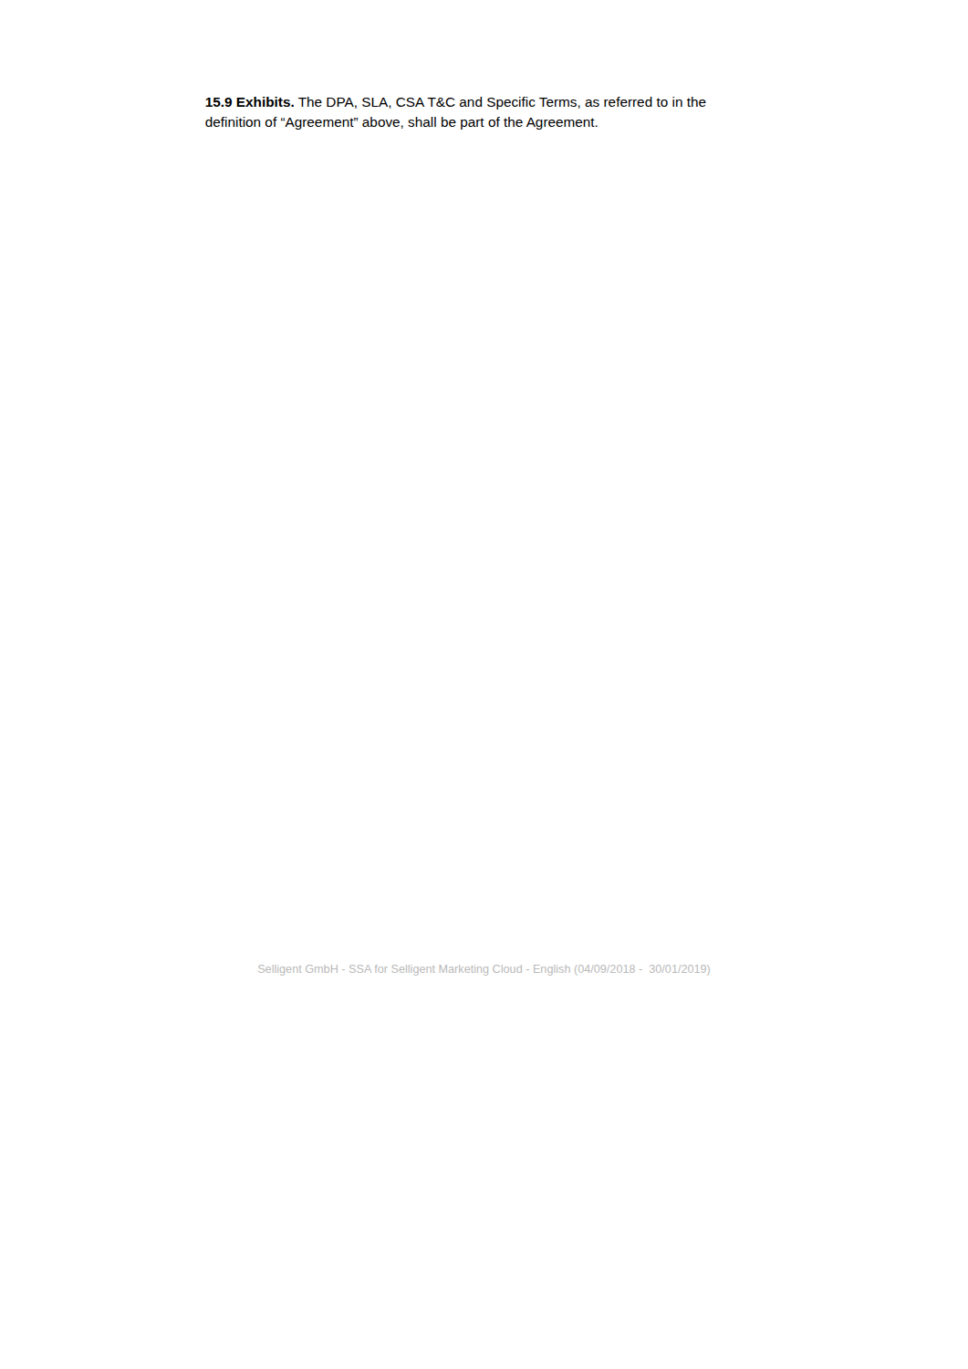15.9 Exhibits. The DPA, SLA, CSA T&C and Specific Terms, as referred to in the definition of “Agreement” above, shall be part of the Agreement.
Selligent GmbH - SSA for Selligent Marketing Cloud - English (04/09/2018 - 30/01/2019)